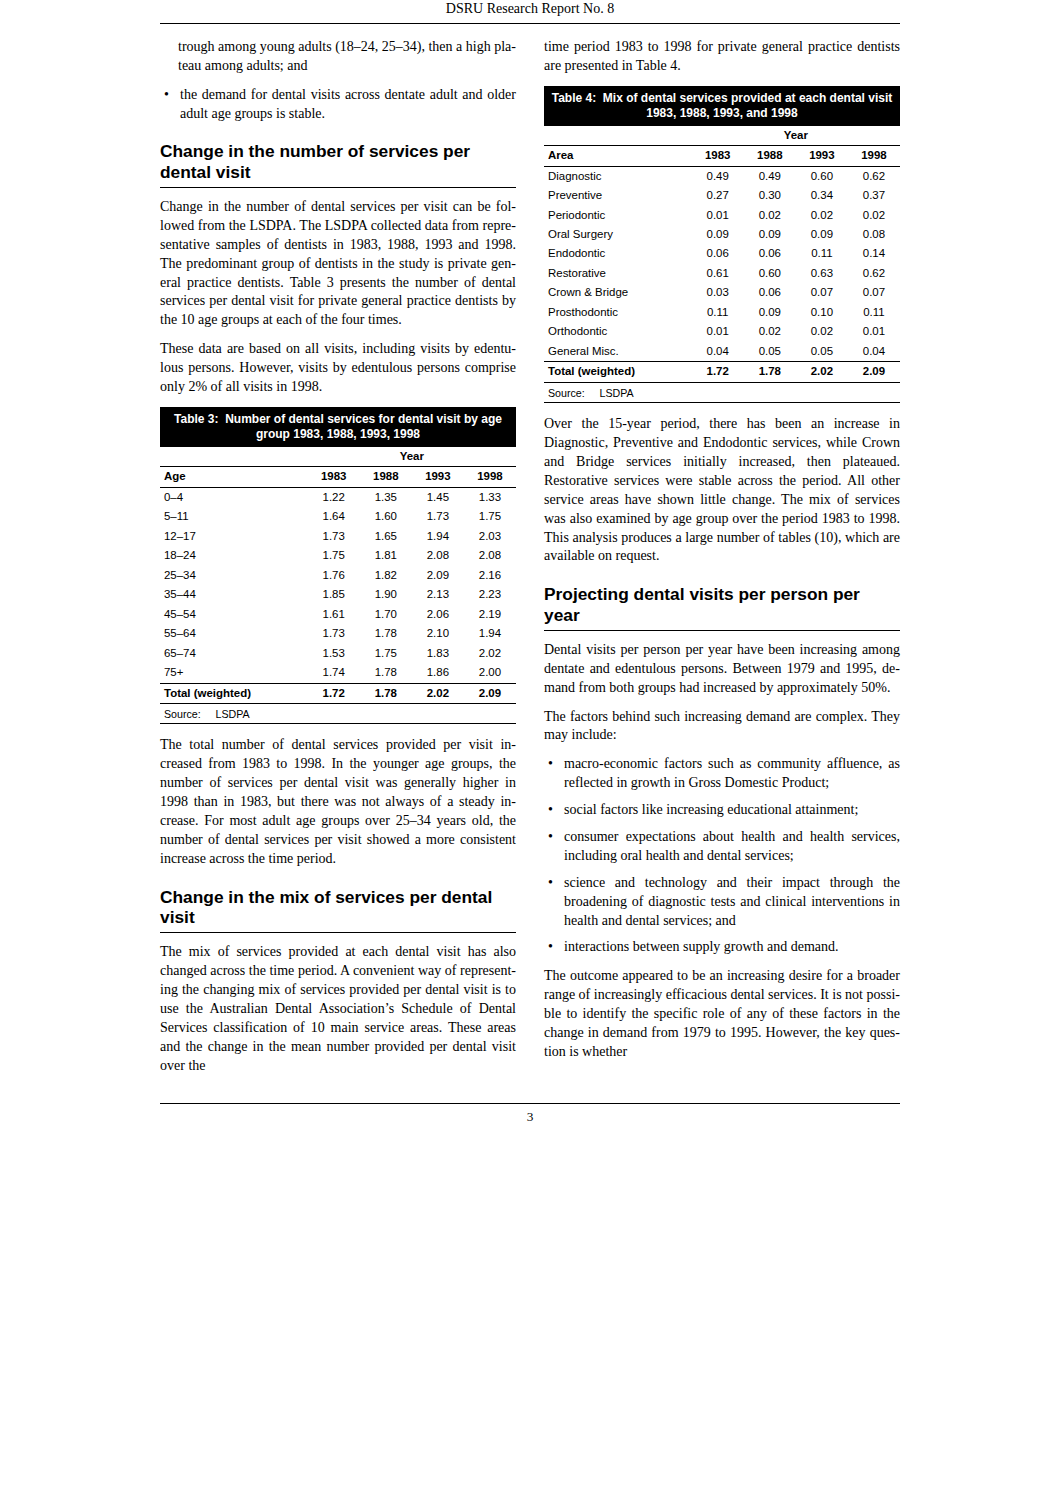DSRU Research Report No. 8
trough among young adults (18–24, 25–34), then a high plateau among adults; and
the demand for dental visits across dentate adult and older adult age groups is stable.
Change in the number of services per dental visit
Change in the number of dental services per visit can be followed from the LSDPA. The LSDPA collected data from representative samples of dentists in 1983, 1988, 1993 and 1998. The predominant group of dentists in the study is private general practice dentists. Table 3 presents the number of dental services per dental visit for private general practice dentists by the 10 age groups at each of the four times.
These data are based on all visits, including visits by edentulous persons. However, visits by edentulous persons comprise only 2% of all visits in 1998.
Table 3: Number of dental services for dental visit by age group 1983, 1988, 1993, 1998
| | Year |
| --- | --- |
| Age | 1983 | 1988 | 1993 | 1998 |
| 0–4 | 1.22 | 1.35 | 1.45 | 1.33 |
| 5–11 | 1.64 | 1.60 | 1.73 | 1.75 |
| 12–17 | 1.73 | 1.65 | 1.94 | 2.03 |
| 18–24 | 1.75 | 1.81 | 2.08 | 2.08 |
| 25–34 | 1.76 | 1.82 | 2.09 | 2.16 |
| 35–44 | 1.85 | 1.90 | 2.13 | 2.23 |
| 45–54 | 1.61 | 1.70 | 2.06 | 2.19 |
| 55–64 | 1.73 | 1.78 | 2.10 | 1.94 |
| 65–74 | 1.53 | 1.75 | 1.83 | 2.02 |
| 75+ | 1.74 | 1.78 | 1.86 | 2.00 |
| Total (weighted) | 1.72 | 1.78 | 2.02 | 2.09 |
| Source: LSDPA |
The total number of dental services provided per visit increased from 1983 to 1998. In the younger age groups, the number of services per dental visit was generally higher in 1998 than in 1983, but there was not always of a steady increase. For most adult age groups over 25–34 years old, the number of dental services per visit showed a more consistent increase across the time period.
Change in the mix of services per dental visit
The mix of services provided at each dental visit has also changed across the time period. A convenient way of representing the changing mix of services provided per dental visit is to use the Australian Dental Association’s Schedule of Dental Services classification of 10 main service areas. These areas and the change in the mean number provided per dental visit over the
time period 1983 to 1998 for private general practice dentists are presented in Table 4.
Table 4: Mix of dental services provided at each dental visit 1983, 1988, 1993, and 1998
| | Year |
| --- | --- |
| Area | 1983 | 1988 | 1993 | 1998 |
| Diagnostic | 0.49 | 0.49 | 0.60 | 0.62 |
| Preventive | 0.27 | 0.30 | 0.34 | 0.37 |
| Periodontic | 0.01 | 0.02 | 0.02 | 0.02 |
| Oral Surgery | 0.09 | 0.09 | 0.09 | 0.08 |
| Endodontic | 0.06 | 0.06 | 0.11 | 0.14 |
| Restorative | 0.61 | 0.60 | 0.63 | 0.62 |
| Crown & Bridge | 0.03 | 0.06 | 0.07 | 0.07 |
| Prosthodontic | 0.11 | 0.09 | 0.10 | 0.11 |
| Orthodontic | 0.01 | 0.02 | 0.02 | 0.01 |
| General Misc. | 0.04 | 0.05 | 0.05 | 0.04 |
| Total (weighted) | 1.72 | 1.78 | 2.02 | 2.09 |
| Source: LSDPA |
Over the 15-year period, there has been an increase in Diagnostic, Preventive and Endodontic services, while Crown and Bridge services initially increased, then plateaued. Restorative services were stable across the period. All other service areas have shown little change. The mix of services was also examined by age group over the period 1983 to 1998. This analysis produces a large number of tables (10), which are available on request.
Projecting dental visits per person per year
Dental visits per person per year have been increasing among dentate and edentulous persons. Between 1979 and 1995, demand from both groups had increased by approximately 50%.
The factors behind such increasing demand are complex. They may include:
macro-economic factors such as community affluence, as reflected in growth in Gross Domestic Product;
social factors like increasing educational attainment;
consumer expectations about health and health services, including oral health and dental services;
science and technology and their impact through the broadening of diagnostic tests and clinical interventions in health and dental services; and
interactions between supply growth and demand.
The outcome appeared to be an increasing desire for a broader range of increasingly efficacious dental services. It is not possible to identify the specific role of any of these factors in the change in demand from 1979 to 1995. However, the key question is whether
3